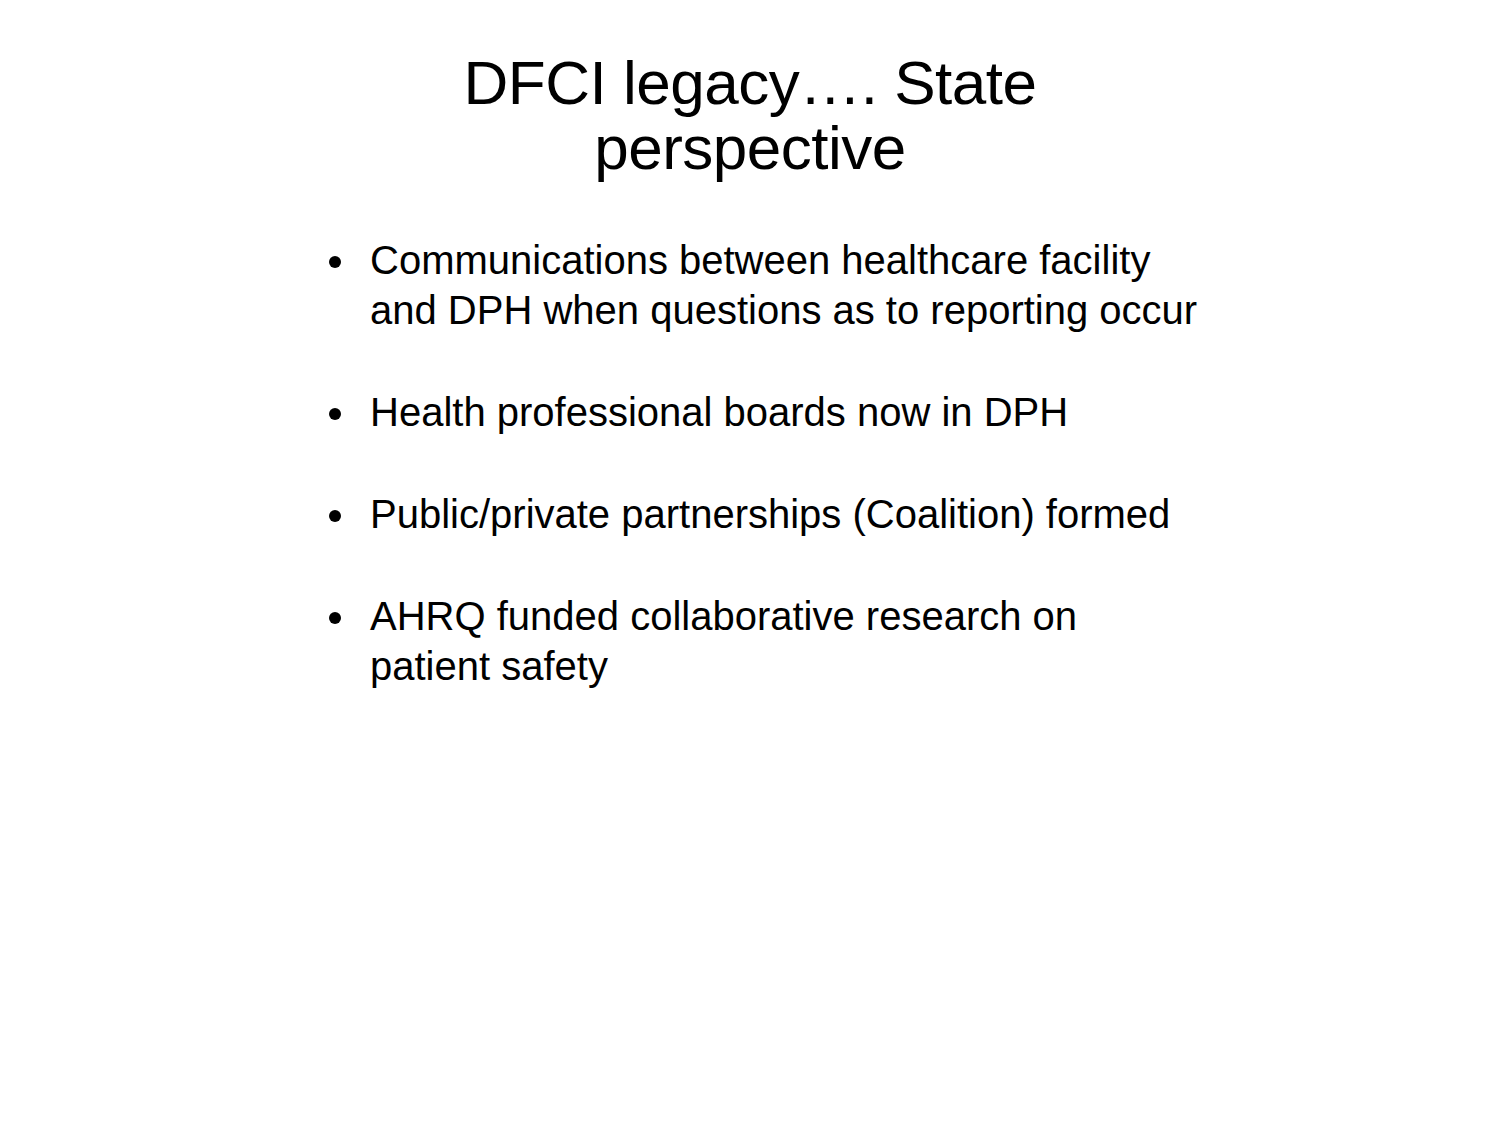DFCI legacy…. State perspective
Communications between healthcare facility and DPH when questions as to reporting occur
Health professional boards now in DPH
Public/private partnerships (Coalition) formed
AHRQ funded collaborative research on patient safety